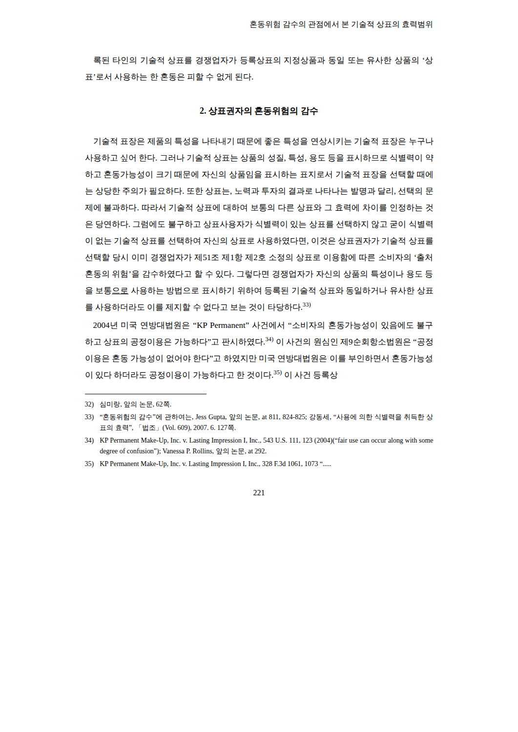혼동위험 감수의 관점에서 본 기술적 상표의 효력범위
록된 타인의 기술적 상표를 경쟁업자가 등록상표의 지정상품과 동일 또는 유사한 상품의 ‘상표’로서 사용하는 한 혼동은 피할 수 없게 된다.
2. 상표권자의 혼동위험의 감수
기술적 표장은 제품의 특성을 나타내기 때문에 좋은 특성을 연상시키는 기술적 표장은 누구나 사용하고 싶어 한다. 그러나 기술적 상표는 상품의 성질, 특성, 용도 등을 표시하므로 식별력이 약하고 혼동가능성이 크기 때문에 자신의 상품임을 표시하는 표지로서 기술적 표장을 선택할 때에는 상당한 주의가 필요하다. 또한 상표는, 노력과 투자의 결과로 나타나는 발명과 달리, 선택의 문제에 불과하다. 따라서 기술적 상표에 대하여 보통의 다른 상표와 그 효력에 차이를 인정하는 것은 당연하다. 그럼에도 불구하고 상표사용자가 식별력이 있는 상표를 선택하지 않고 굳이 식별력이 없는 기술적 상표를 선택하여 자신의 상표로 사용하였다면, 이것은 상표권자가 기술적 상표를 선택할 당시 이미 경쟁업자가 제51조 제1항 제2호 소정의 상표로 이용함에 따른 소비자의 ‘출처혼동의 위험’을 감수하였다고 할 수 있다. 그렇다면 경쟁업자가 자신의 상품의 특성이나 용도 등을 보통으로 사용하는 방법으로 표시하기 위하여 등록된 기술적 상표와 동일하거나 유사한 상표를 사용하더라도 이를 제지할 수 없다고 보는 것이 타당하다.33)
2004년 미국 연방대법원은 “KP Permanent” 사건에서 “소비자의 혼동가능성이 있음에도 불구하고 상표의 공정이용은 가능하다”고 판시하였다.34) 이 사건의 원심인 제9순회항소법원은 “공정이용은 혼동 가능성이 없어야 한다”고 하였지만 미국 연방대법원은 이를 부인하면서 혼동가능성이 있다 하더라도 공정이용이 가능하다고 한 것이다.35) 이 사건 등록상
32) 심미랑, 앞의 논문, 62쪽.
33) “혼동위험의 감수”에 관하여는, Jess Gupta, 앞의 논문, at 811, 824-825; 강동세, “사용에 의한 식별력을 취득한 상표의 효력”, 「법조」(Vol. 609), 2007. 6. 127쪽.
34) KP Permanent Make-Up, Inc. v. Lasting Impression I, Inc., 543 U.S. 111, 123 (2004)(“fair use can occur along with some degree of confusion”); Vanessa P. Rollins, 앞의 논문, at 292.
35) KP Permanent Make-Up, Inc. v. Lasting Impression I, Inc., 328 F.3d 1061, 1073 “.....
221